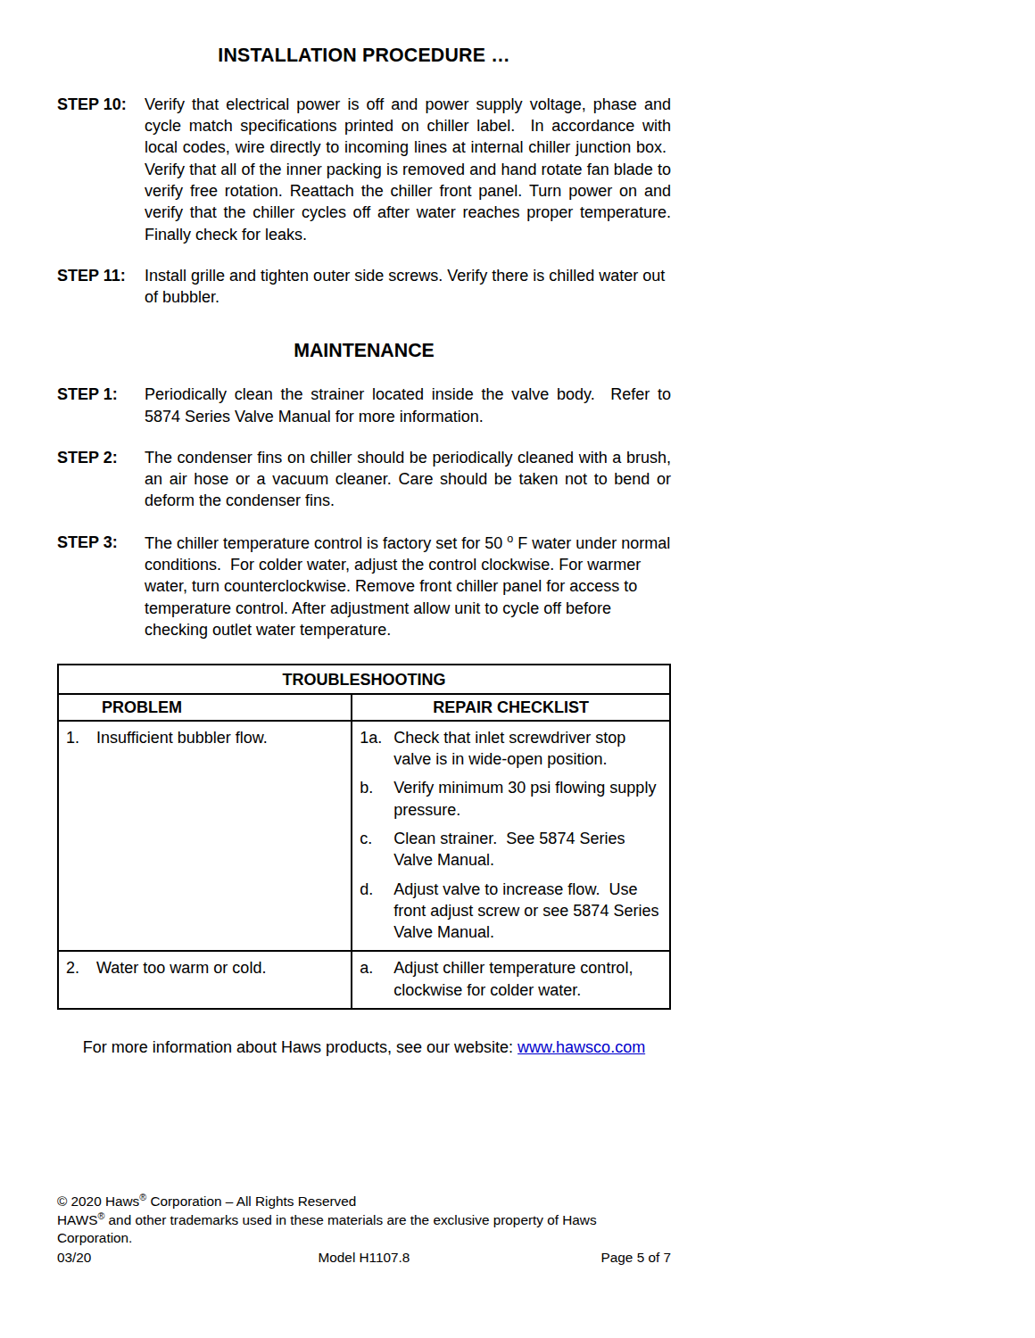INSTALLATION PROCEDURE …
STEP 10:
Verify that electrical power is off and power supply voltage, phase and cycle match specifications printed on chiller label. In accordance with local codes, wire directly to incoming lines at internal chiller junction box. Verify that all of the inner packing is removed and hand rotate fan blade to verify free rotation. Reattach the chiller front panel. Turn power on and verify that the chiller cycles off after water reaches proper temperature. Finally check for leaks.
STEP 11:
Install grille and tighten outer side screws. Verify there is chilled water out of bubbler.
MAINTENANCE
STEP 1:
Periodically clean the strainer located inside the valve body. Refer to 5874 Series Valve Manual for more information.
STEP 2:
The condenser fins on chiller should be periodically cleaned with a brush, an air hose or a vacuum cleaner. Care should be taken not to bend or deform the condenser fins.
STEP 3:
The chiller temperature control is factory set for 50 o F water under normal conditions. For colder water, adjust the control clockwise. For warmer water, turn counterclockwise. Remove front chiller panel for access to temperature control. After adjustment allow unit to cycle off before checking outlet water temperature.
| TROUBLESHOOTING |
| PROBLEM | REPAIR CHECKLIST |
| 1. Insufficient bubbler flow. | 1a. Check that inlet screwdriver stop valve is in wide-open position. b. Verify minimum 30 psi flowing supply pressure. c. Clean strainer. See 5874 Series Valve Manual. d. Adjust valve to increase flow. Use front adjust screw or see 5874 Series Valve Manual. |
| 2. Water too warm or cold. | a. Adjust chiller temperature control, clockwise for colder water. |
For more information about Haws products, see our website: www.hawsco.com
© 2020 Haws® Corporation – All Rights Reserved
HAWS® and other trademarks used in these materials are the exclusive property of Haws Corporation.
03/20
Model H1107.8
Page 5 of 7